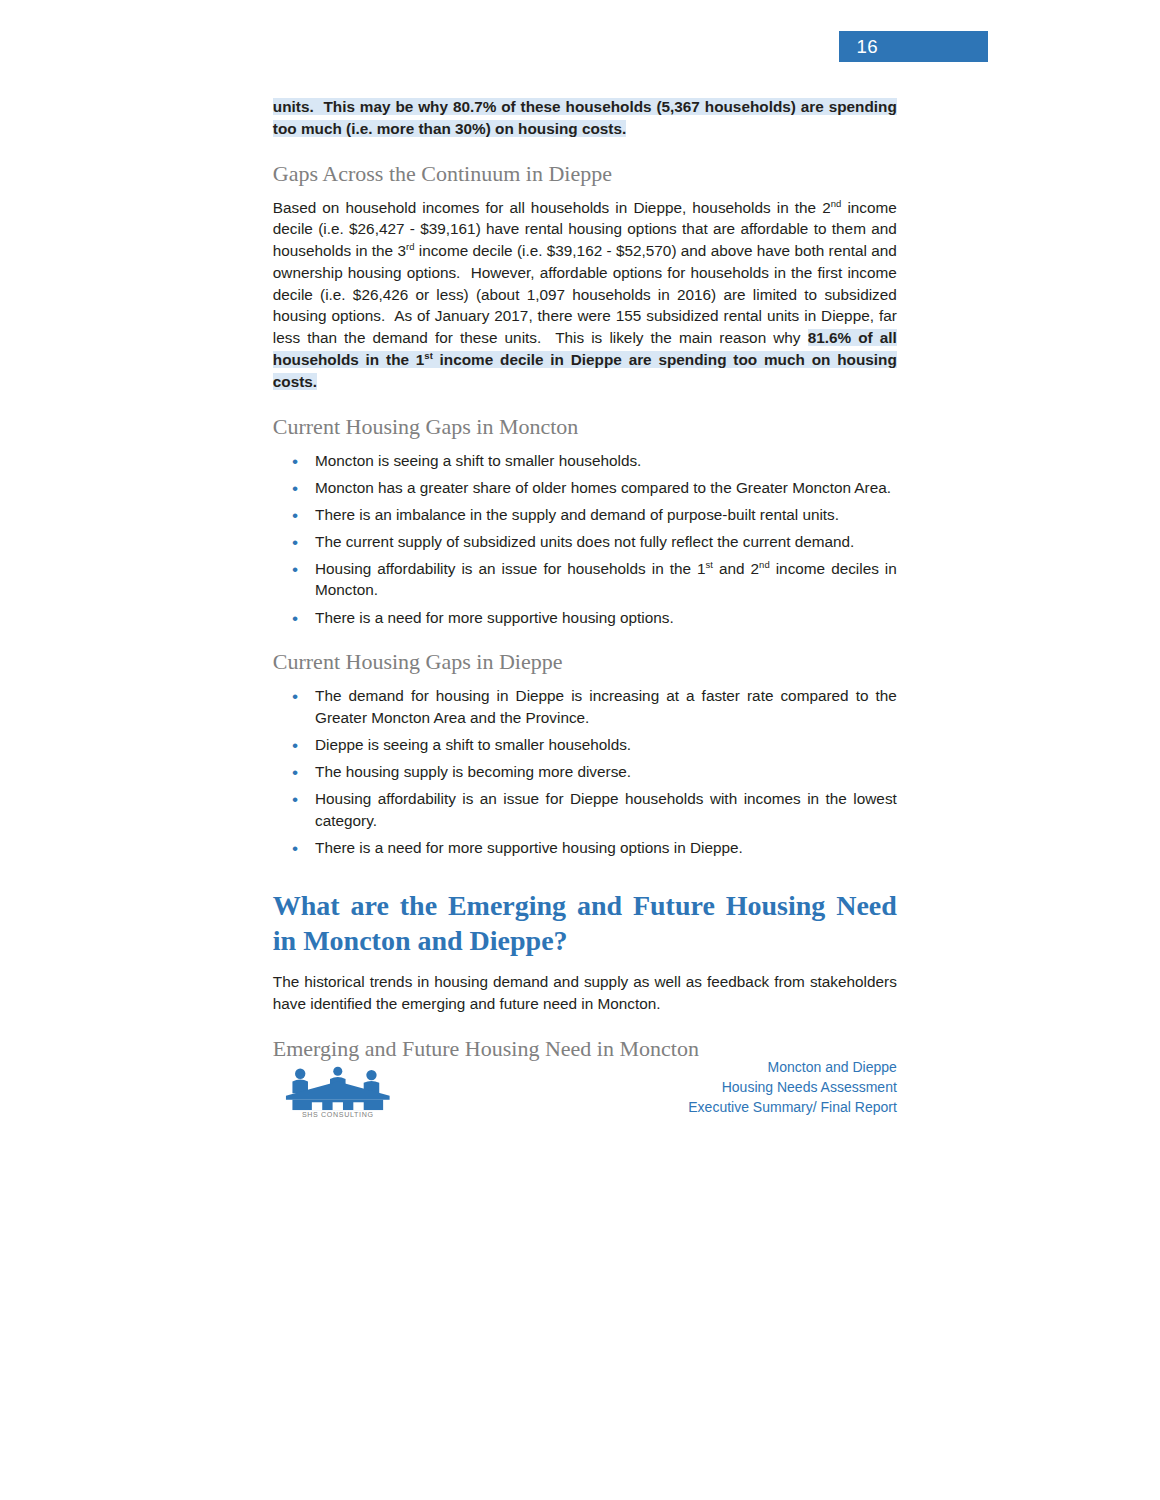16
units. This may be why 80.7% of these households (5,367 households) are spending too much (i.e. more than 30%) on housing costs.
Gaps Across the Continuum in Dieppe
Based on household incomes for all households in Dieppe, households in the 2nd income decile (i.e. $26,427 - $39,161) have rental housing options that are affordable to them and households in the 3rd income decile (i.e. $39,162 - $52,570) and above have both rental and ownership housing options. However, affordable options for households in the first income decile (i.e. $26,426 or less) (about 1,097 households in 2016) are limited to subsidized housing options. As of January 2017, there were 155 subsidized rental units in Dieppe, far less than the demand for these units. This is likely the main reason why 81.6% of all households in the 1st income decile in Dieppe are spending too much on housing costs.
Current Housing Gaps in Moncton
Moncton is seeing a shift to smaller households.
Moncton has a greater share of older homes compared to the Greater Moncton Area.
There is an imbalance in the supply and demand of purpose-built rental units.
The current supply of subsidized units does not fully reflect the current demand.
Housing affordability is an issue for households in the 1st and 2nd income deciles in Moncton.
There is a need for more supportive housing options.
Current Housing Gaps in Dieppe
The demand for housing in Dieppe is increasing at a faster rate compared to the Greater Moncton Area and the Province.
Dieppe is seeing a shift to smaller households.
The housing supply is becoming more diverse.
Housing affordability is an issue for Dieppe households with incomes in the lowest category.
There is a need for more supportive housing options in Dieppe.
What are the Emerging and Future Housing Need in Moncton and Dieppe?
The historical trends in housing demand and supply as well as feedback from stakeholders have identified the emerging and future need in Moncton.
Emerging and Future Housing Need in Moncton
SHS CONSULTING
Moncton and Dieppe
Housing Needs Assessment
Executive Summary/ Final Report